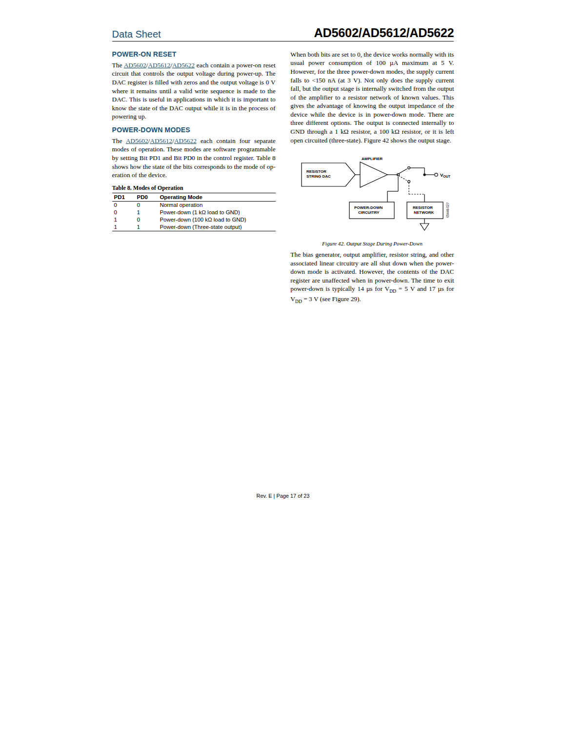Data Sheet
AD5602/AD5612/AD5622
POWER-ON RESET
The AD5602/AD5612/AD5622 each contain a power-on reset circuit that controls the output voltage during power-up. The DAC register is filled with zeros and the output voltage is 0 V where it remains until a valid write sequence is made to the DAC. This is useful in applications in which it is important to know the state of the DAC output while it is in the process of powering up.
POWER-DOWN MODES
The AD5602/AD5612/AD5622 each contain four separate modes of operation. These modes are software programmable by setting Bit PD1 and Bit PD0 in the control register. Table 8 shows how the state of the bits corresponds to the mode of operation of the device.
Table 8. Modes of Operation
| PD1 | PD0 | Operating Mode |
| --- | --- | --- |
| 0 | 0 | Normal operation |
| 0 | 1 | Power-down (1 kΩ load to GND) |
| 1 | 0 | Power-down (100 kΩ load to GND) |
| 1 | 1 | Power-down (Three-state output) |
When both bits are set to 0, the device works normally with its usual power consumption of 100 µA maximum at 5 V. However, for the three power-down modes, the supply current falls to <150 nA (at 3 V). Not only does the supply current fall, but the output stage is internally switched from the output of the amplifier to a resistor network of known values. This gives the advantage of knowing the output impedance of the device while the device is in power-down mode. There are three different options. The output is connected internally to GND through a 1 kΩ resistor, a 100 kΩ resistor, or it is left open circuited (three-state). Figure 42 shows the output stage.
RESISTOR STRING DAC AMPLIFIER VOUT POWER-DOWN CIRCUITRY RESISTOR NETWORK 05446-027
Figure 42. Output Stage During Power-Down
The bias generator, output amplifier, resistor string, and other associated linear circuitry are all shut down when the power-down mode is activated. However, the contents of the DAC register are unaffected when in power-down. The time to exit power-down is typically 14 µs for VDD = 5 V and 17 µs for VDD = 3 V (see Figure 29).
Rev. E | Page 17 of 23